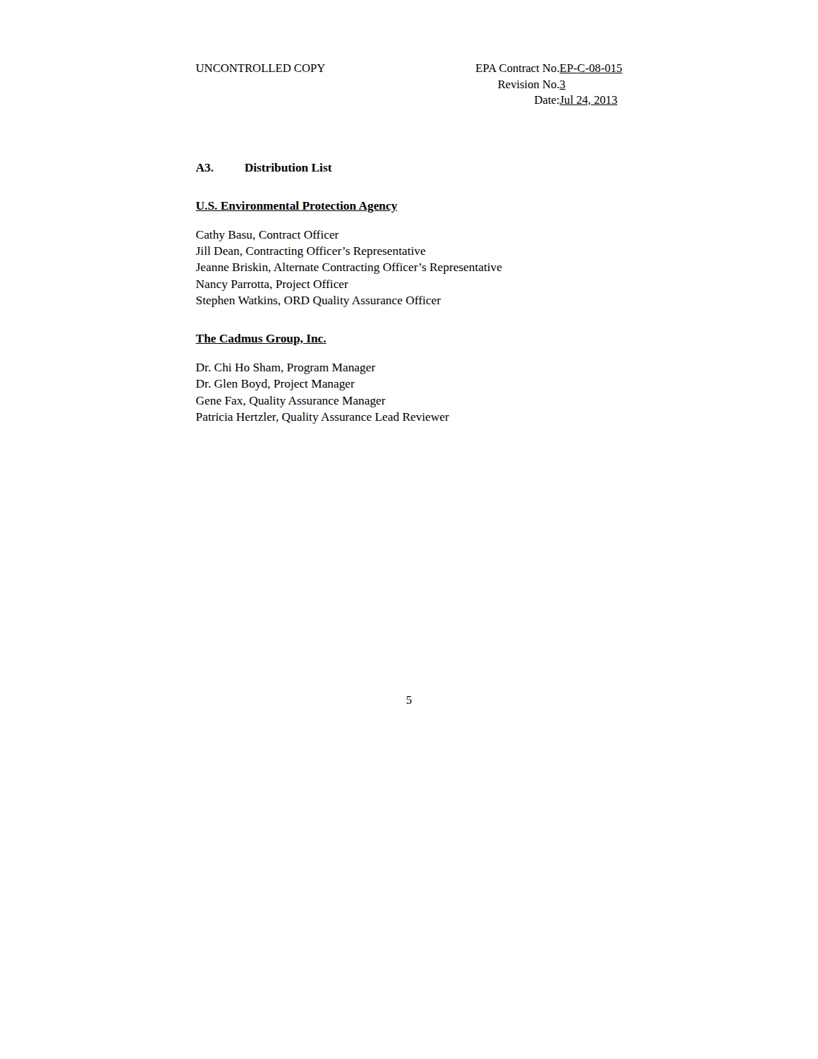UNCONTROLLED COPY
| EPA Contract No. | EP-C-08-015 |
| Revision No. | 3 |
| Date: | Jul 24, 2013 |
A3. Distribution List
U.S. Environmental Protection Agency
Cathy Basu, Contract Officer
Jill Dean, Contracting Officer’s Representative
Jeanne Briskin, Alternate Contracting Officer’s Representative
Nancy Parrotta, Project Officer
Stephen Watkins, ORD Quality Assurance Officer
The Cadmus Group, Inc.
Dr. Chi Ho Sham, Program Manager
Dr. Glen Boyd, Project Manager
Gene Fax, Quality Assurance Manager
Patricia Hertzler, Quality Assurance Lead Reviewer
5